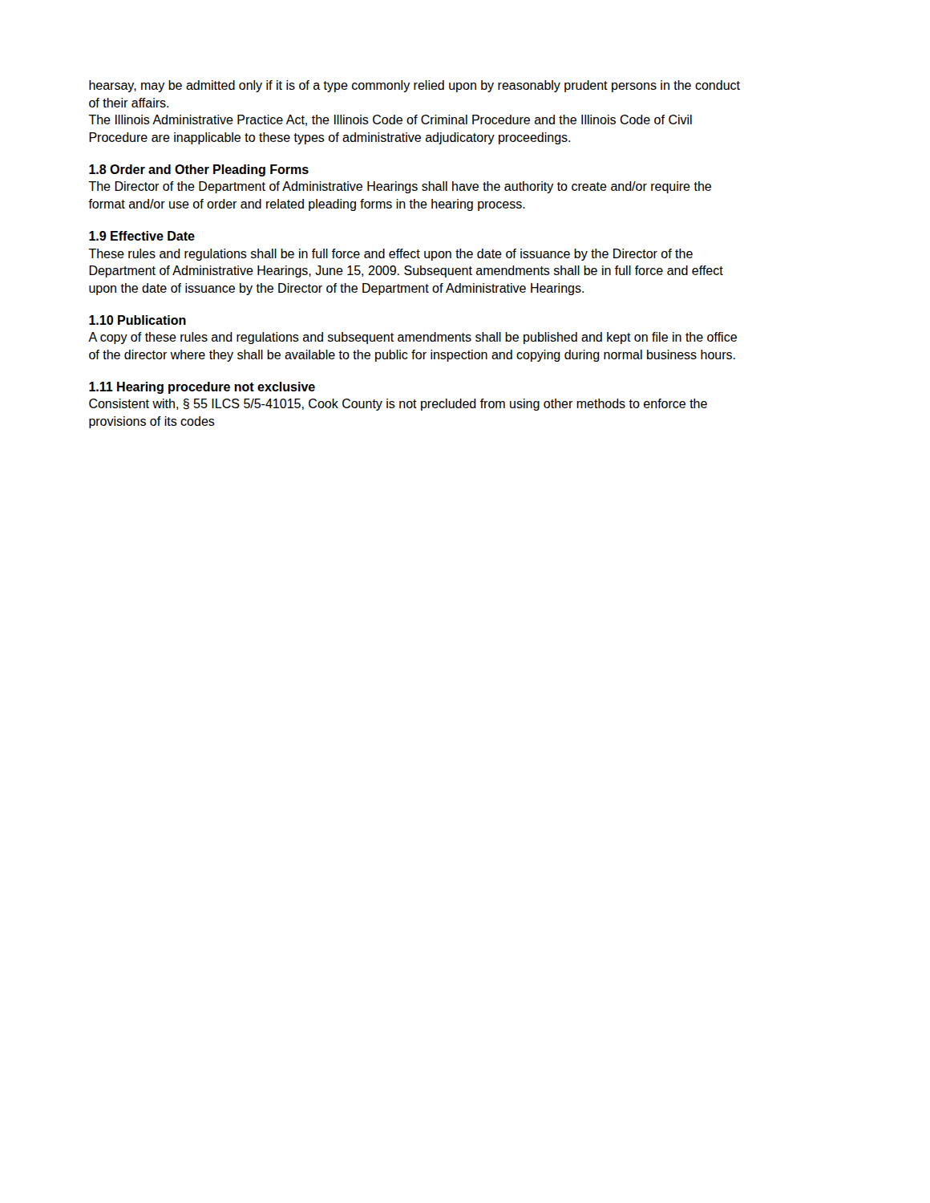hearsay, may be admitted only if it is of a type commonly relied upon by reasonably prudent persons in the conduct of their affairs.
The Illinois Administrative Practice Act, the Illinois Code of Criminal Procedure and the Illinois Code of Civil Procedure are inapplicable to these types of administrative adjudicatory proceedings.
1.8 Order and Other Pleading Forms
The Director of the Department of Administrative Hearings shall have the authority to create and/or require the format and/or use of order and related pleading forms in the hearing process.
1.9 Effective Date
These rules and regulations shall be in full force and effect upon the date of issuance by the Director of the Department of Administrative Hearings, June 15, 2009. Subsequent amendments shall be in full force and effect upon the date of issuance by the Director of the Department of Administrative Hearings.
1.10 Publication
A copy of these rules and regulations and subsequent amendments shall be published and kept on file in the office of the director where they shall be available to the public for inspection and copying during normal business hours.
1.11 Hearing procedure not exclusive
Consistent with, § 55 ILCS 5/5-41015, Cook County is not precluded from using other methods to enforce the provisions of its codes